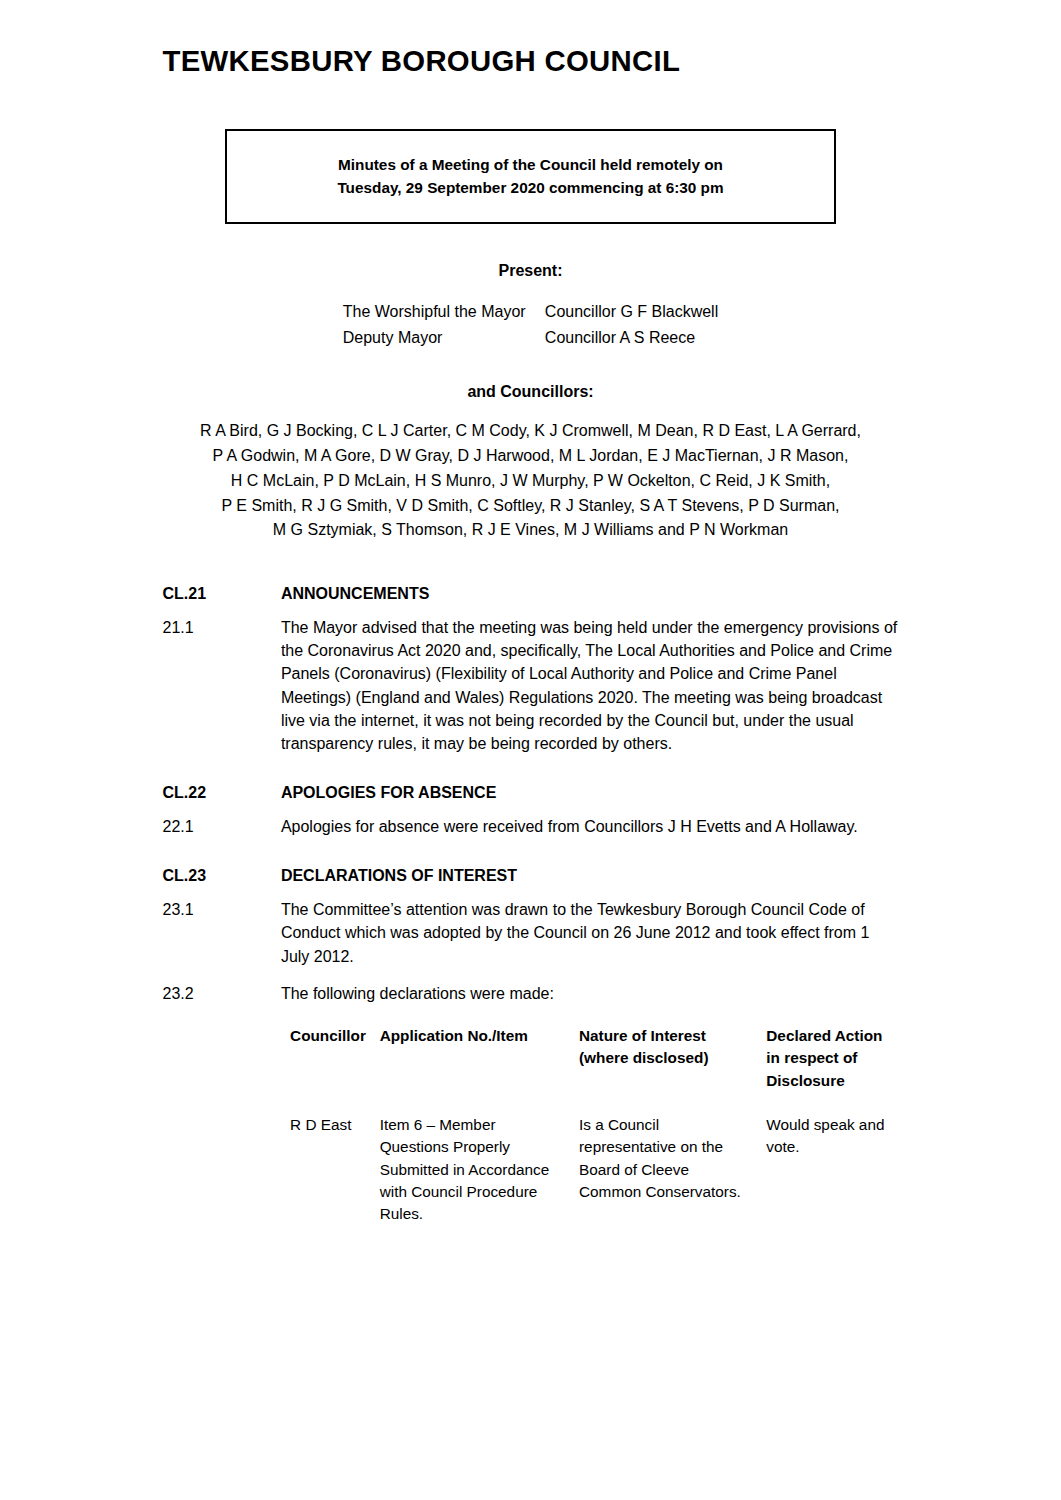TEWKESBURY BOROUGH COUNCIL
Minutes of a Meeting of the Council held remotely on
Tuesday, 29 September 2020 commencing at 6:30 pm
Present:
| The Worshipful the Mayor | Councillor G F Blackwell |
| Deputy Mayor | Councillor A S Reece |
and Councillors:
R A Bird, G J Bocking, C L J Carter, C M Cody, K J Cromwell, M Dean, R D East, L A Gerrard,
P A Godwin, M A Gore, D W Gray, D J Harwood, M L Jordan, E J MacTiernan, J R Mason,
H C McLain, P D McLain, H S Munro, J W Murphy, P W Ockelton, C Reid, J K Smith,
P E Smith, R J G Smith, V D Smith, C Softley, R J Stanley, S A T Stevens, P D Surman,
M G Sztymiak, S Thomson, R J E Vines, M J Williams and P N Workman
CL.21 ANNOUNCEMENTS
21.1 The Mayor advised that the meeting was being held under the emergency provisions of the Coronavirus Act 2020 and, specifically, The Local Authorities and Police and Crime Panels (Coronavirus) (Flexibility of Local Authority and Police and Crime Panel Meetings) (England and Wales) Regulations 2020. The meeting was being broadcast live via the internet, it was not being recorded by the Council but, under the usual transparency rules, it may be being recorded by others.
CL.22 APOLOGIES FOR ABSENCE
22.1 Apologies for absence were received from Councillors J H Evetts and A Hollaway.
CL.23 DECLARATIONS OF INTEREST
23.1 The Committee’s attention was drawn to the Tewkesbury Borough Council Code of Conduct which was adopted by the Council on 26 June 2012 and took effect from 1 July 2012.
23.2 The following declarations were made:
| Councillor | Application No./Item | Nature of Interest (where disclosed) | Declared Action in respect of Disclosure |
| --- | --- | --- | --- |
| R D East | Item 6 – Member Questions Properly Submitted in Accordance with Council Procedure Rules. | Is a Council representative on the Board of Cleeve Common Conservators. | Would speak and vote. |